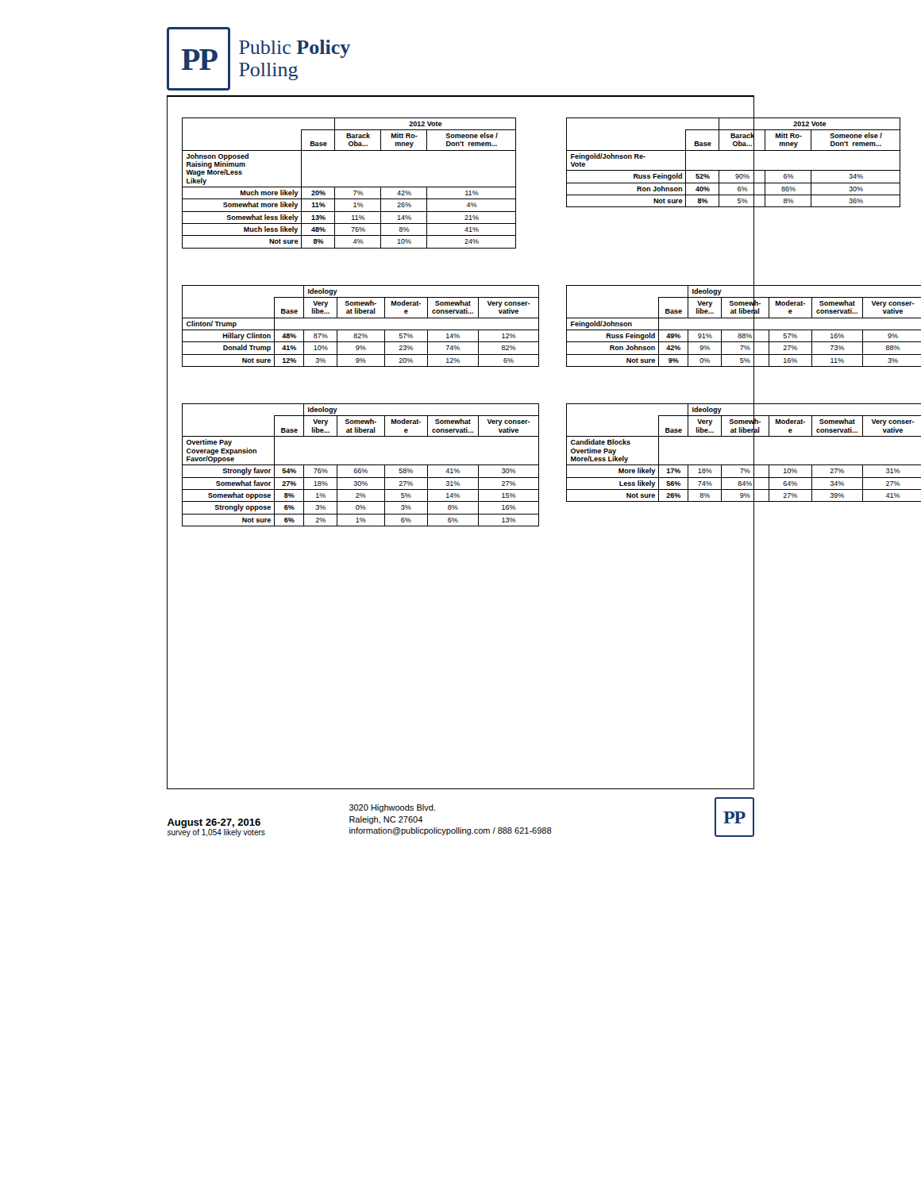Public Policy
Polling
| | | 2012 Vote |
| | Base | Barack Oba... | Mitt Ro- mney | Someone else / Don't remem... |
| Johnson Opposed Raising Minimum Wage More/Less Likely | | | | |
| Much more likely | 20% | 7% | 42% | 11% |
| Somewhat more likely | 11% | 1% | 26% | 4% |
| Somewhat less likely | 13% | 11% | 14% | 21% |
| Much less likely | 48% | 76% | 8% | 41% |
| Not sure | 8% | 4% | 10% | 24% |
| | | 2012 Vote |
| | Base | Barack Oba... | Mitt Ro- mney | Someone else / Don't remem... |
| Feingold/Johnson Re- Vote | | | | |
| Russ Feingold | 52% | 90% | 6% | 34% |
| Ron Johnson | 40% | 6% | 86% | 30% |
| Not sure | 8% | 5% | 8% | 36% |
| | | Ideology |
| | Base | Very libe... | Somewh- at liberal | Moderat- e | Somewhat conservati... | Very conser- vative |
| Clinton/ Trump | | | | | | |
| Hillary Clinton | 48% | 87% | 82% | 57% | 14% | 12% |
| Donald Trump | 41% | 10% | 9% | 23% | 74% | 82% |
| Not sure | 12% | 3% | 9% | 20% | 12% | 6% |
| | | Ideology |
| | Base | Very libe... | Somewh- at liberal | Moderat- e | Somewhat conservati... | Very conser- vative |
| Feingold/Johnson | | | | | | |
| Russ Feingold | 49% | 91% | 88% | 57% | 16% | 9% |
| Ron Johnson | 42% | 9% | 7% | 27% | 73% | 88% |
| Not sure | 9% | 0% | 5% | 16% | 11% | 3% |
| | | Ideology |
| | Base | Very libe... | Somewh- at liberal | Moderat- e | Somewhat conservati... | Very conser- vative |
| Overtime Pay Coverage Expansion Favor/Oppose | | | | | | |
| Strongly favor | 54% | 76% | 66% | 58% | 41% | 30% |
| Somewhat favor | 27% | 18% | 30% | 27% | 31% | 27% |
| Somewhat oppose | 8% | 1% | 2% | 5% | 14% | 15% |
| Strongly oppose | 6% | 3% | 0% | 3% | 8% | 16% |
| Not sure | 6% | 2% | 1% | 6% | 6% | 13% |
| | | Ideology |
| | Base | Very libe... | Somewh- at liberal | Moderat- e | Somewhat conservati... | Very conser- vative |
| Candidate Blocks Overtime Pay More/Less Likely | | | | | | |
| More likely | 17% | 18% | 7% | 10% | 27% | 31% |
| Less likely | 56% | 74% | 84% | 64% | 34% | 27% |
| Not sure | 26% | 8% | 9% | 27% | 39% | 41% |
August 26-27, 2016
survey of 1,054 likely voters
3020 Highwoods Blvd.
Raleigh, NC 27604
information@publicpolicypolling.com / 888 621-6988